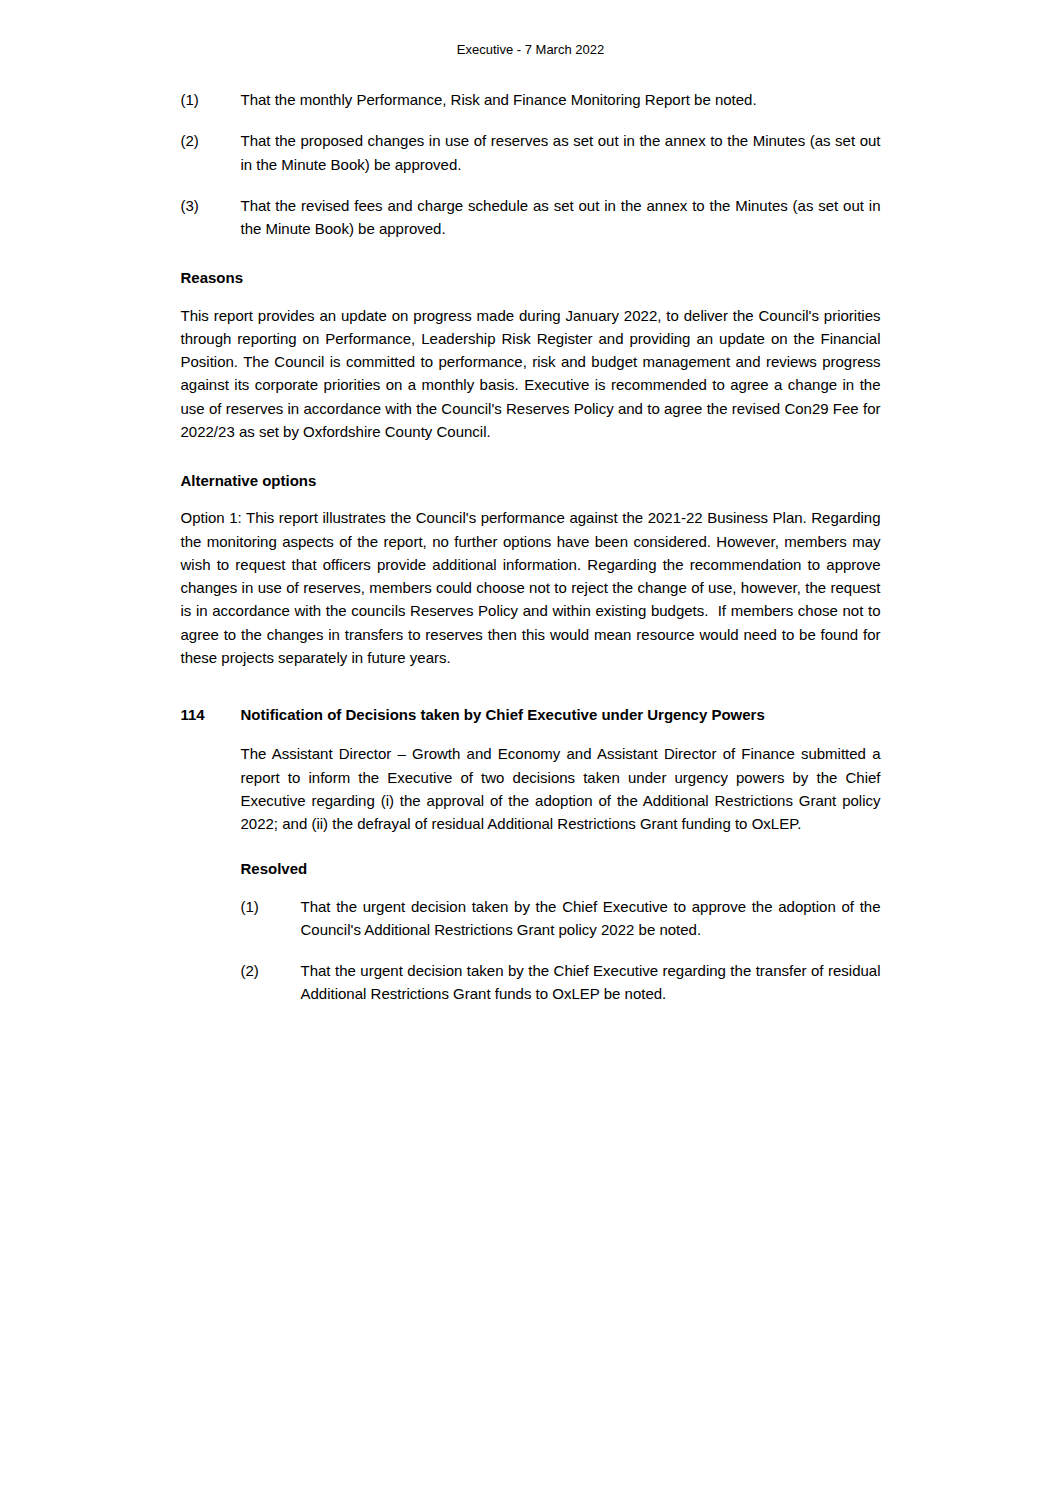Executive - 7 March 2022
(1) That the monthly Performance, Risk and Finance Monitoring Report be noted.
(2) That the proposed changes in use of reserves as set out in the annex to the Minutes (as set out in the Minute Book) be approved.
(3) That the revised fees and charge schedule as set out in the annex to the Minutes (as set out in the Minute Book) be approved.
Reasons
This report provides an update on progress made during January 2022, to deliver the Council's priorities through reporting on Performance, Leadership Risk Register and providing an update on the Financial Position. The Council is committed to performance, risk and budget management and reviews progress against its corporate priorities on a monthly basis. Executive is recommended to agree a change in the use of reserves in accordance with the Council's Reserves Policy and to agree the revised Con29 Fee for 2022/23 as set by Oxfordshire County Council.
Alternative options
Option 1: This report illustrates the Council's performance against the 2021-22 Business Plan. Regarding the monitoring aspects of the report, no further options have been considered. However, members may wish to request that officers provide additional information. Regarding the recommendation to approve changes in use of reserves, members could choose not to reject the change of use, however, the request is in accordance with the councils Reserves Policy and within existing budgets. If members chose not to agree to the changes in transfers to reserves then this would mean resource would need to be found for these projects separately in future years.
114
Notification of Decisions taken by Chief Executive under Urgency Powers
The Assistant Director – Growth and Economy and Assistant Director of Finance submitted a report to inform the Executive of two decisions taken under urgency powers by the Chief Executive regarding (i) the approval of the adoption of the Additional Restrictions Grant policy 2022; and (ii) the defrayal of residual Additional Restrictions Grant funding to OxLEP.
Resolved
(1) That the urgent decision taken by the Chief Executive to approve the adoption of the Council's Additional Restrictions Grant policy 2022 be noted.
(2) That the urgent decision taken by the Chief Executive regarding the transfer of residual Additional Restrictions Grant funds to OxLEP be noted.